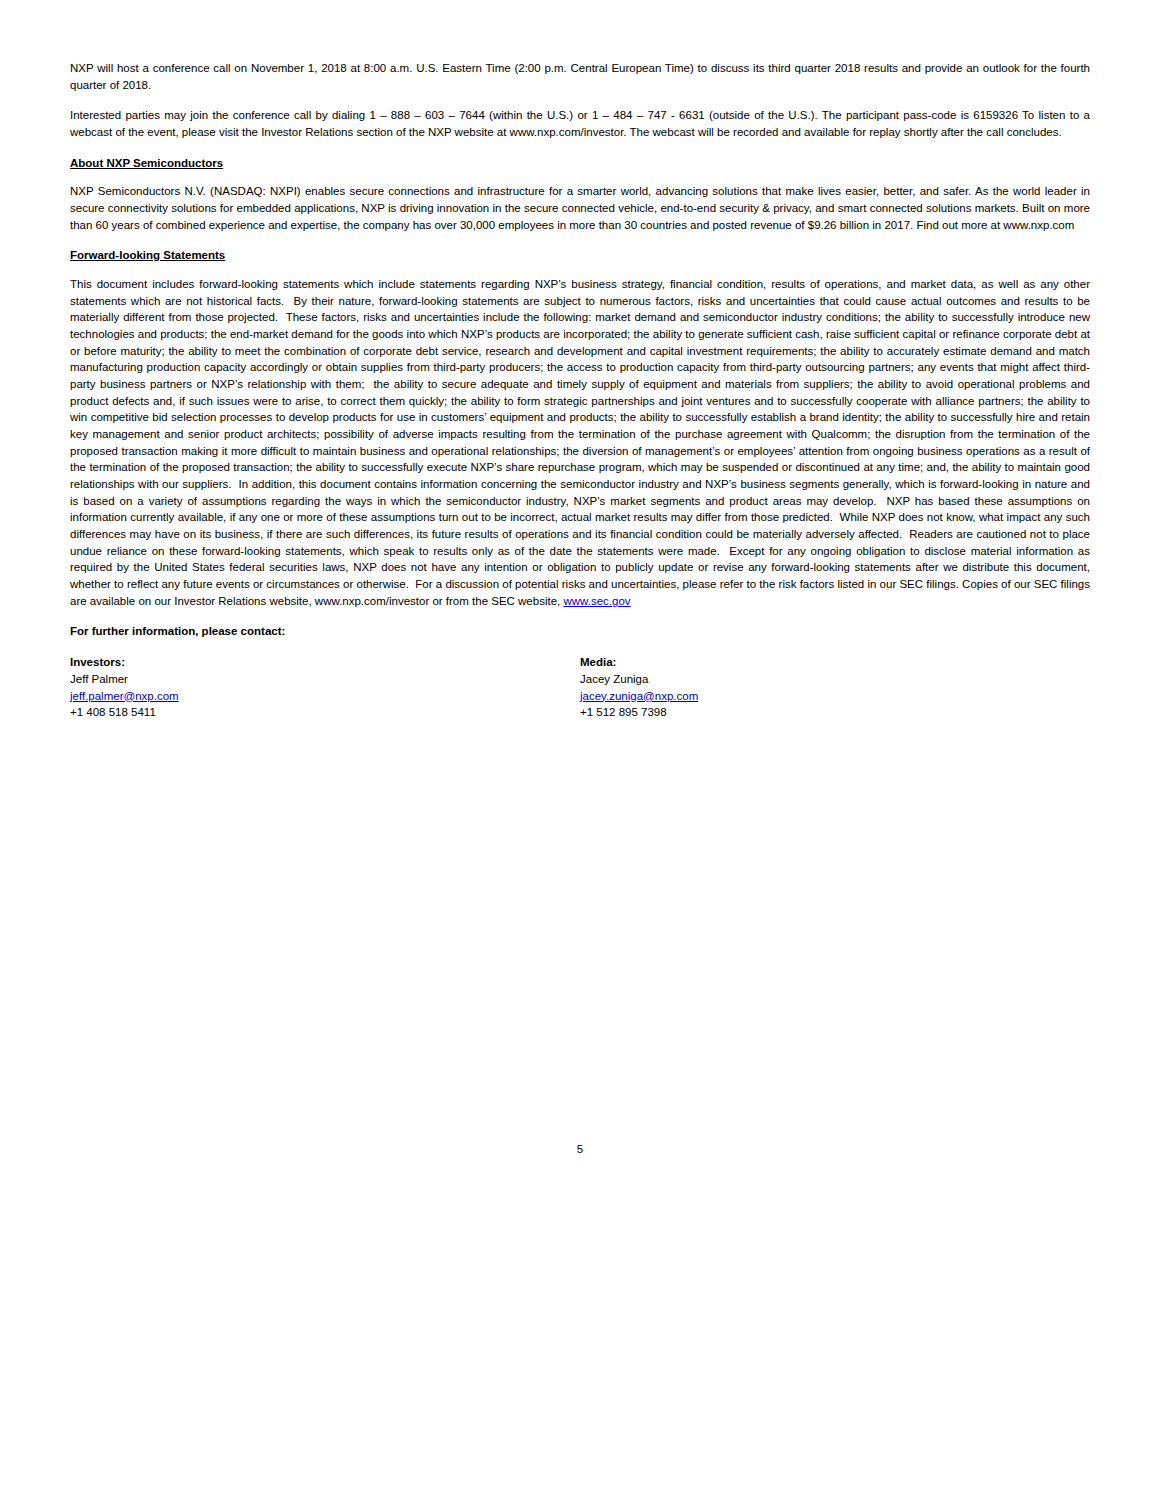NXP will host a conference call on November 1, 2018 at 8:00 a.m. U.S. Eastern Time (2:00 p.m. Central European Time) to discuss its third quarter 2018 results and provide an outlook for the fourth quarter of 2018.
Interested parties may join the conference call by dialing 1 – 888 – 603 – 7644 (within the U.S.) or 1 – 484 – 747 - 6631 (outside of the U.S.). The participant pass-code is 6159326 To listen to a webcast of the event, please visit the Investor Relations section of the NXP website at www.nxp.com/investor. The webcast will be recorded and available for replay shortly after the call concludes.
About NXP Semiconductors
NXP Semiconductors N.V. (NASDAQ: NXPI) enables secure connections and infrastructure for a smarter world, advancing solutions that make lives easier, better, and safer. As the world leader in secure connectivity solutions for embedded applications, NXP is driving innovation in the secure connected vehicle, end-to-end security & privacy, and smart connected solutions markets. Built on more than 60 years of combined experience and expertise, the company has over 30,000 employees in more than 30 countries and posted revenue of $9.26 billion in 2017. Find out more at www.nxp.com
Forward-looking Statements
This document includes forward-looking statements which include statements regarding NXP’s business strategy, financial condition, results of operations, and market data, as well as any other statements which are not historical facts. By their nature, forward-looking statements are subject to numerous factors, risks and uncertainties that could cause actual outcomes and results to be materially different from those projected. These factors, risks and uncertainties include the following: market demand and semiconductor industry conditions; the ability to successfully introduce new technologies and products; the end-market demand for the goods into which NXP’s products are incorporated; the ability to generate sufficient cash, raise sufficient capital or refinance corporate debt at or before maturity; the ability to meet the combination of corporate debt service, research and development and capital investment requirements; the ability to accurately estimate demand and match manufacturing production capacity accordingly or obtain supplies from third-party producers; the access to production capacity from third-party outsourcing partners; any events that might affect third-party business partners or NXP’s relationship with them; the ability to secure adequate and timely supply of equipment and materials from suppliers; the ability to avoid operational problems and product defects and, if such issues were to arise, to correct them quickly; the ability to form strategic partnerships and joint ventures and to successfully cooperate with alliance partners; the ability to win competitive bid selection processes to develop products for use in customers’ equipment and products; the ability to successfully establish a brand identity; the ability to successfully hire and retain key management and senior product architects; possibility of adverse impacts resulting from the termination of the purchase agreement with Qualcomm; the disruption from the termination of the proposed transaction making it more difficult to maintain business and operational relationships; the diversion of management’s or employees’ attention from ongoing business operations as a result of the termination of the proposed transaction; the ability to successfully execute NXP’s share repurchase program, which may be suspended or discontinued at any time; and, the ability to maintain good relationships with our suppliers. In addition, this document contains information concerning the semiconductor industry and NXP’s business segments generally, which is forward-looking in nature and is based on a variety of assumptions regarding the ways in which the semiconductor industry, NXP’s market segments and product areas may develop. NXP has based these assumptions on information currently available, if any one or more of these assumptions turn out to be incorrect, actual market results may differ from those predicted. While NXP does not know, what impact any such differences may have on its business, if there are such differences, its future results of operations and its financial condition could be materially adversely affected. Readers are cautioned not to place undue reliance on these forward-looking statements, which speak to results only as of the date the statements were made. Except for any ongoing obligation to disclose material information as required by the United States federal securities laws, NXP does not have any intention or obligation to publicly update or revise any forward-looking statements after we distribute this document, whether to reflect any future events or circumstances or otherwise. For a discussion of potential risks and uncertainties, please refer to the risk factors listed in our SEC filings. Copies of our SEC filings are available on our Investor Relations website, www.nxp.com/investor or from the SEC website, www.sec.gov
For further information, please contact:
| Investors: Jeff Palmer jeff.palmer@nxp.com +1 408 518 5411 | Media: Jacey Zuniga jacey.zuniga@nxp.com +1 512 895 7398 |
5